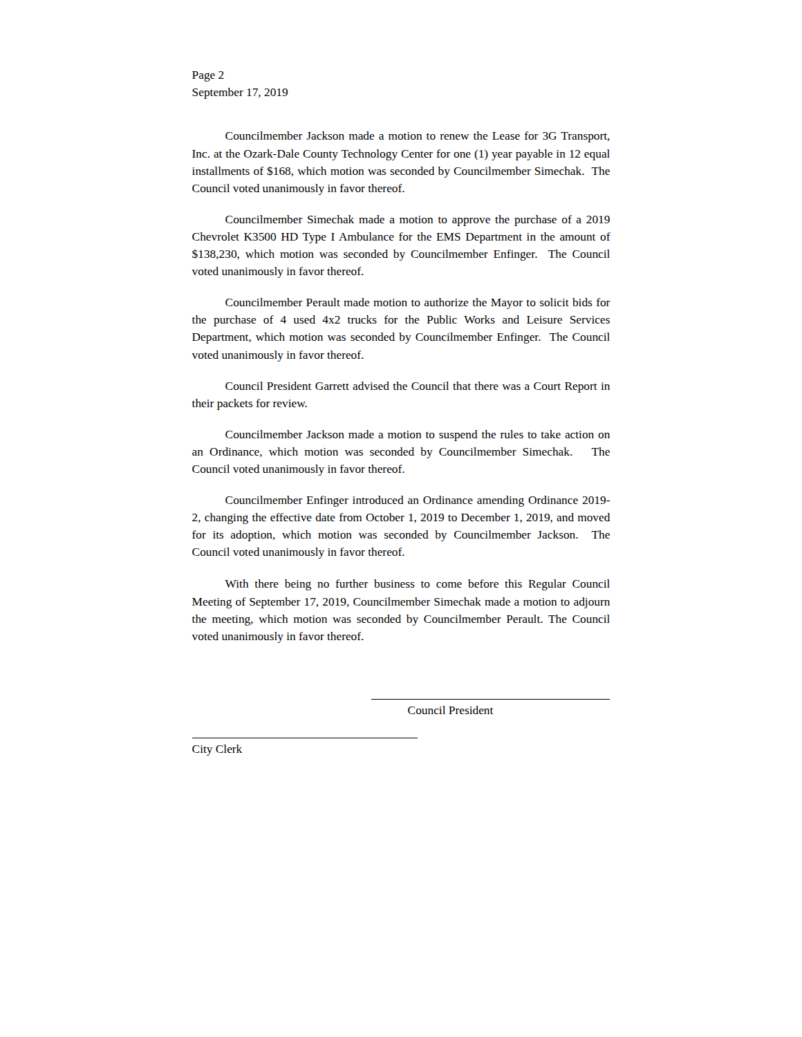Page 2
September 17, 2019
Councilmember Jackson made a motion to renew the Lease for 3G Transport, Inc. at the Ozark-Dale County Technology Center for one (1) year payable in 12 equal installments of $168, which motion was seconded by Councilmember Simechak. The Council voted unanimously in favor thereof.
Councilmember Simechak made a motion to approve the purchase of a 2019 Chevrolet K3500 HD Type I Ambulance for the EMS Department in the amount of $138,230, which motion was seconded by Councilmember Enfinger. The Council voted unanimously in favor thereof.
Councilmember Perault made motion to authorize the Mayor to solicit bids for the purchase of 4 used 4x2 trucks for the Public Works and Leisure Services Department, which motion was seconded by Councilmember Enfinger. The Council voted unanimously in favor thereof.
Council President Garrett advised the Council that there was a Court Report in their packets for review.
Councilmember Jackson made a motion to suspend the rules to take action on an Ordinance, which motion was seconded by Councilmember Simechak. The Council voted unanimously in favor thereof.
Councilmember Enfinger introduced an Ordinance amending Ordinance 2019-2, changing the effective date from October 1, 2019 to December 1, 2019, and moved for its adoption, which motion was seconded by Councilmember Jackson. The Council voted unanimously in favor thereof.
With there being no further business to come before this Regular Council Meeting of September 17, 2019, Councilmember Simechak made a motion to adjourn the meeting, which motion was seconded by Councilmember Perault. The Council voted unanimously in favor thereof.
Council President
City Clerk